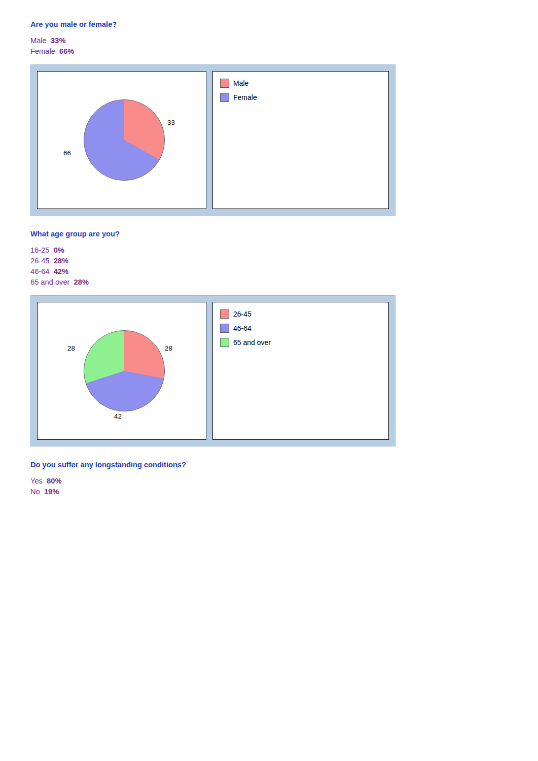Are you male or female?
Male 33%
Female 66%
33 66
Male
Female
What age group are you?
16-25 0%
26-45 28%
46-64 42%
65 and over 28%
28 28 42
26-45
46-64
65 and over
Do you suffer any longstanding conditions?
Yes 80%
No 19%